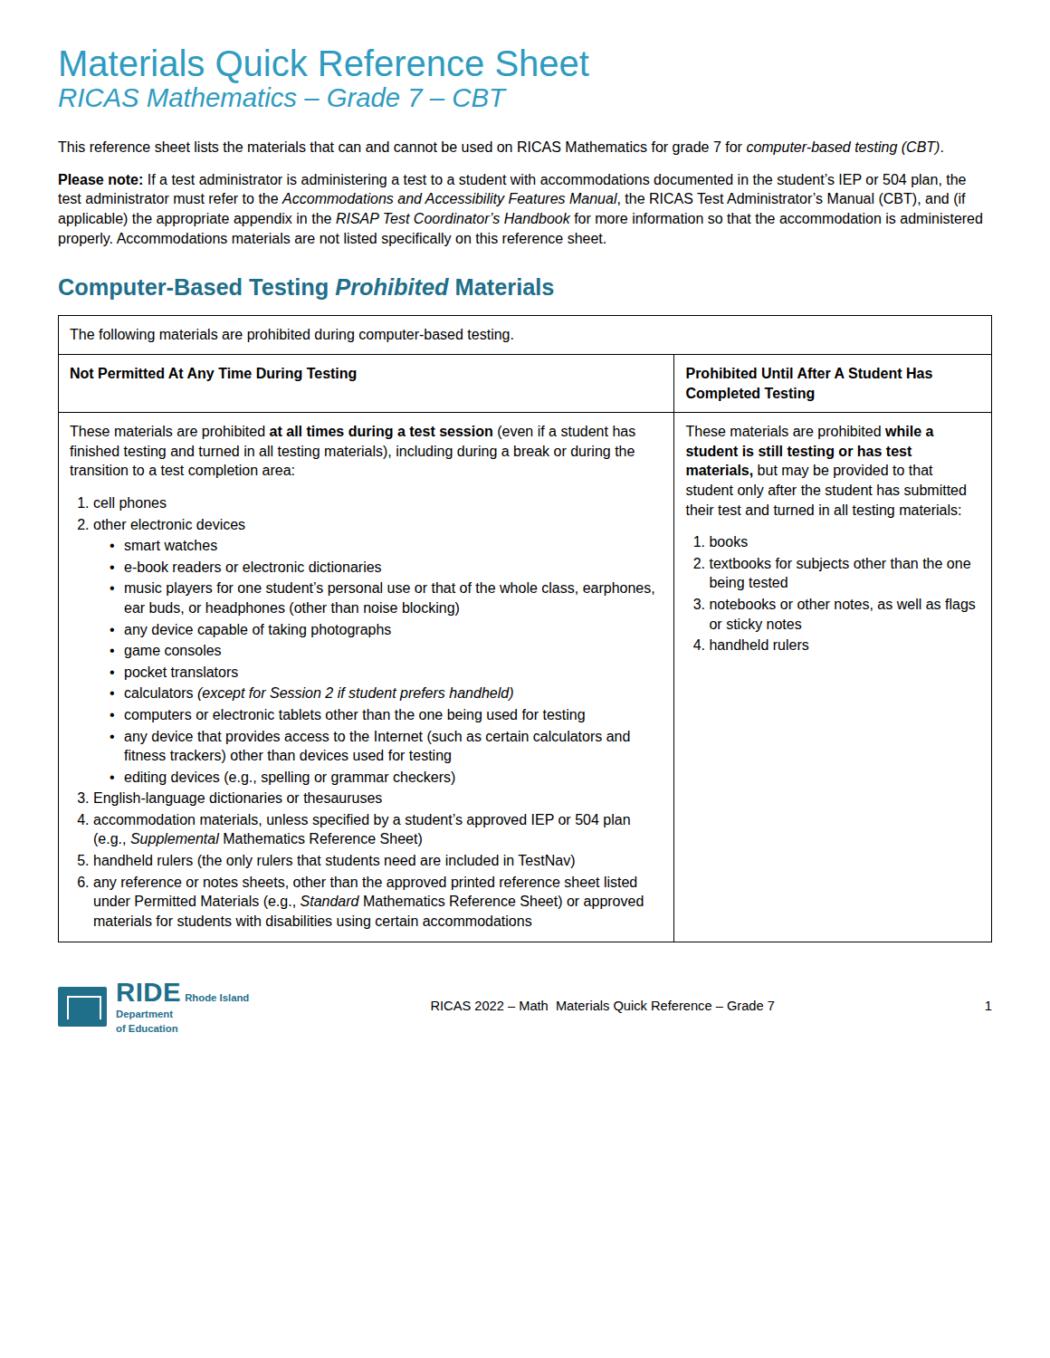Materials Quick Reference Sheet
RICAS Mathematics – Grade 7 – CBT
This reference sheet lists the materials that can and cannot be used on RICAS Mathematics for grade 7 for computer-based testing (CBT).
Please note: If a test administrator is administering a test to a student with accommodations documented in the student’s IEP or 504 plan, the test administrator must refer to the Accommodations and Accessibility Features Manual, the RICAS Test Administrator’s Manual (CBT), and (if applicable) the appropriate appendix in the RISAP Test Coordinator’s Handbook for more information so that the accommodation is administered properly. Accommodations materials are not listed specifically on this reference sheet.
Computer-Based Testing Prohibited Materials
| The following materials are prohibited during computer-based testing. |
| Not Permitted At Any Time During Testing | Prohibited Until After A Student Has Completed Testing |
| These materials are prohibited at all times during a test session (even if a student has finished testing and turned in all testing materials), including during a break or during the transition to a test completion area: cell phones other electronic devices smart watches e-book readers or electronic dictionaries music players for one student’s personal use or that of the whole class, earphones, ear buds, or headphones (other than noise blocking) any device capable of taking photographs game consoles pocket translators calculators (except for Session 2 if student prefers handheld) computers or electronic tablets other than the one being used for testing any device that provides access to the Internet (such as certain calculators and fitness trackers) other than devices used for testing editing devices (e.g., spelling or grammar checkers) English-language dictionaries or thesauruses accommodation materials, unless specified by a student’s approved IEP or 504 plan (e.g., Supplemental Mathematics Reference Sheet) handheld rulers (the only rulers that students need are included in TestNav) any reference or notes sheets, other than the approved printed reference sheet listed under Permitted Materials (e.g., Standard Mathematics Reference Sheet) or approved materials for students with disabilities using certain accommodations | These materials are prohibited while a student is still testing or has test materials, but may be provided to that student only after the student has submitted their test and turned in all testing materials: books textbooks for subjects other than the one being tested notebooks or other notes, as well as flags or sticky notes handheld rulers |
RIDE Rhode Island
Department
of Education
RICAS 2022 – Math Materials Quick Reference – Grade 7
1